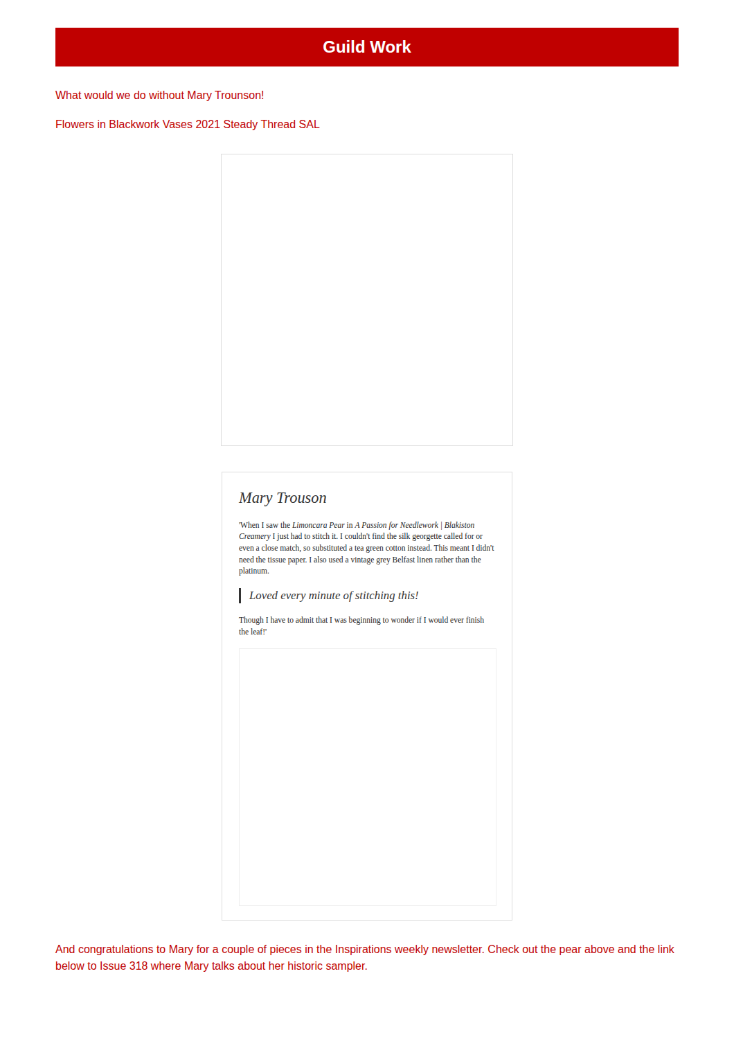Guild Work
What would we do without Mary Trounson!
Flowers in Blackwork Vases 2021 Steady Thread SAL
Mary Trouson
'When I saw the Limoncara Pear in A Passion for Needlework | Blakiston Creamery I just had to stitch it. I couldn't find the silk georgette called for or even a close match, so substituted a tea green cotton instead. This meant I didn't need the tissue paper. I also used a vintage grey Belfast linen rather than the platinum.
Loved every minute of stitching this!
Though I have to admit that I was beginning to wonder if I would ever finish the leaf!'
And congratulations to Mary for a couple of pieces in the Inspirations weekly newsletter. Check out the pear above and the link below to Issue 318 where Mary talks about her historic sampler.